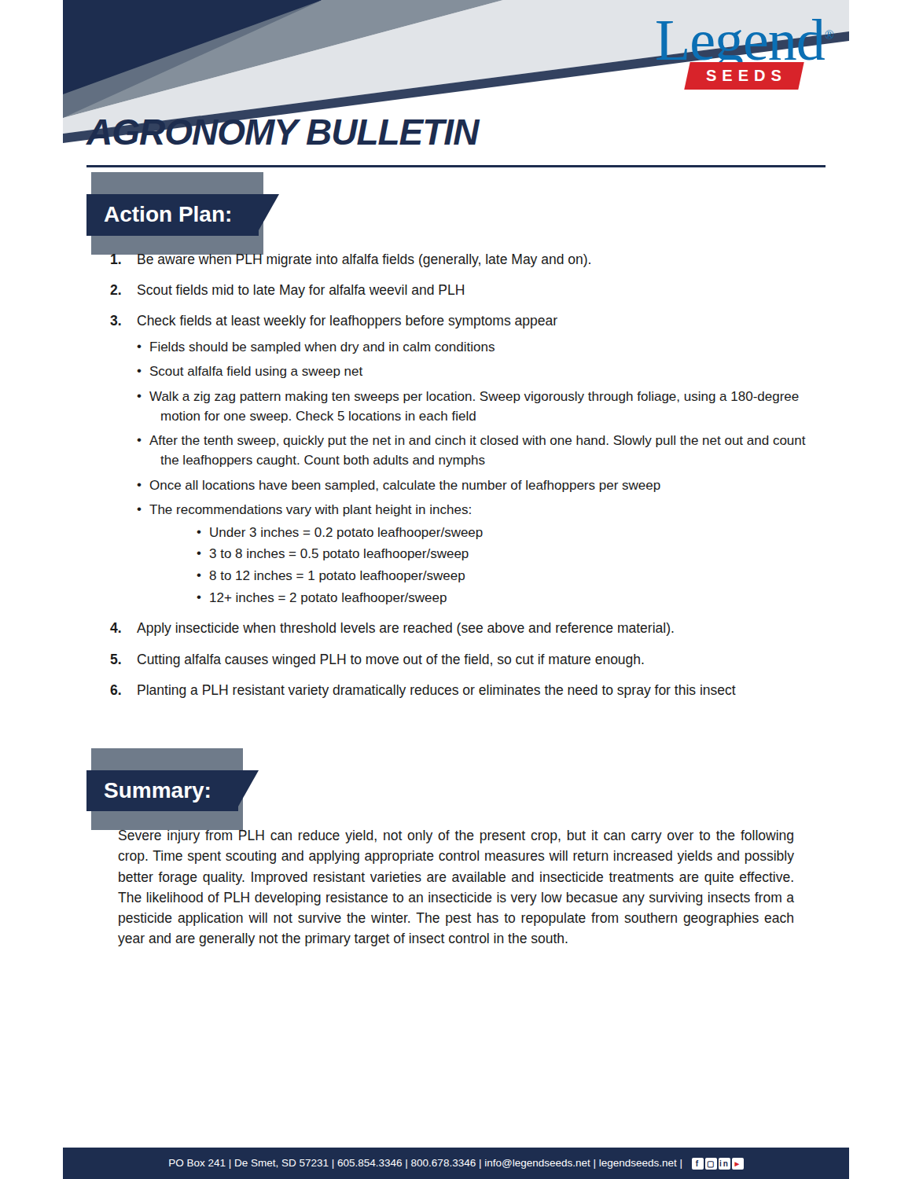Legend®
SEEDS
Agronomy Bulletin
Action Plan:
Be aware when PLH migrate into alfalfa fields (generally, late May and on).
Scout fields mid to late May for alfalfa weevil and PLH
Check fields at least weekly for leafhoppers before symptoms appear
Fields should be sampled when dry and in calm conditions
Scout alfalfa field using a sweep net
Walk a zig zag pattern making ten sweeps per location. Sweep vigorously through foliage, using a 180-degree motion for one sweep. Check 5 locations in each field
After the tenth sweep, quickly put the net in and cinch it closed with one hand. Slowly pull the net out and count the leafhoppers caught. Count both adults and nymphs
Once all locations have been sampled, calculate the number of leafhoppers per sweep
The recommendations vary with plant height in inches:
Under 3 inches = 0.2 potato leafhooper/sweep
3 to 8 inches = 0.5 potato leafhooper/sweep
8 to 12 inches = 1 potato leafhooper/sweep
12+ inches = 2 potato leafhooper/sweep
Apply insecticide when threshold levels are reached (see above and reference material).
Cutting alfalfa causes winged PLH to move out of the field, so cut if mature enough.
Planting a PLH resistant variety dramatically reduces or eliminates the need to spray for this insect
Summary:
Severe injury from PLH can reduce yield, not only of the present crop, but it can carry over to the following crop. Time spent scouting and applying appropriate control measures will return increased yields and possibly better forage quality. Improved resistant varieties are available and insecticide treatments are quite effective. The likelihood of PLH developing resistance to an insecticide is very low becasue any surviving insects from a pesticide application will not survive the winter. The pest has to repopulate from southern geographies each year and are generally not the primary target of insect control in the south.
PO Box 241 | De Smet, SD 57231 | 605.854.3346 | 800.678.3346 | info@legendseeds.net | legendseeds.net | f▢in►